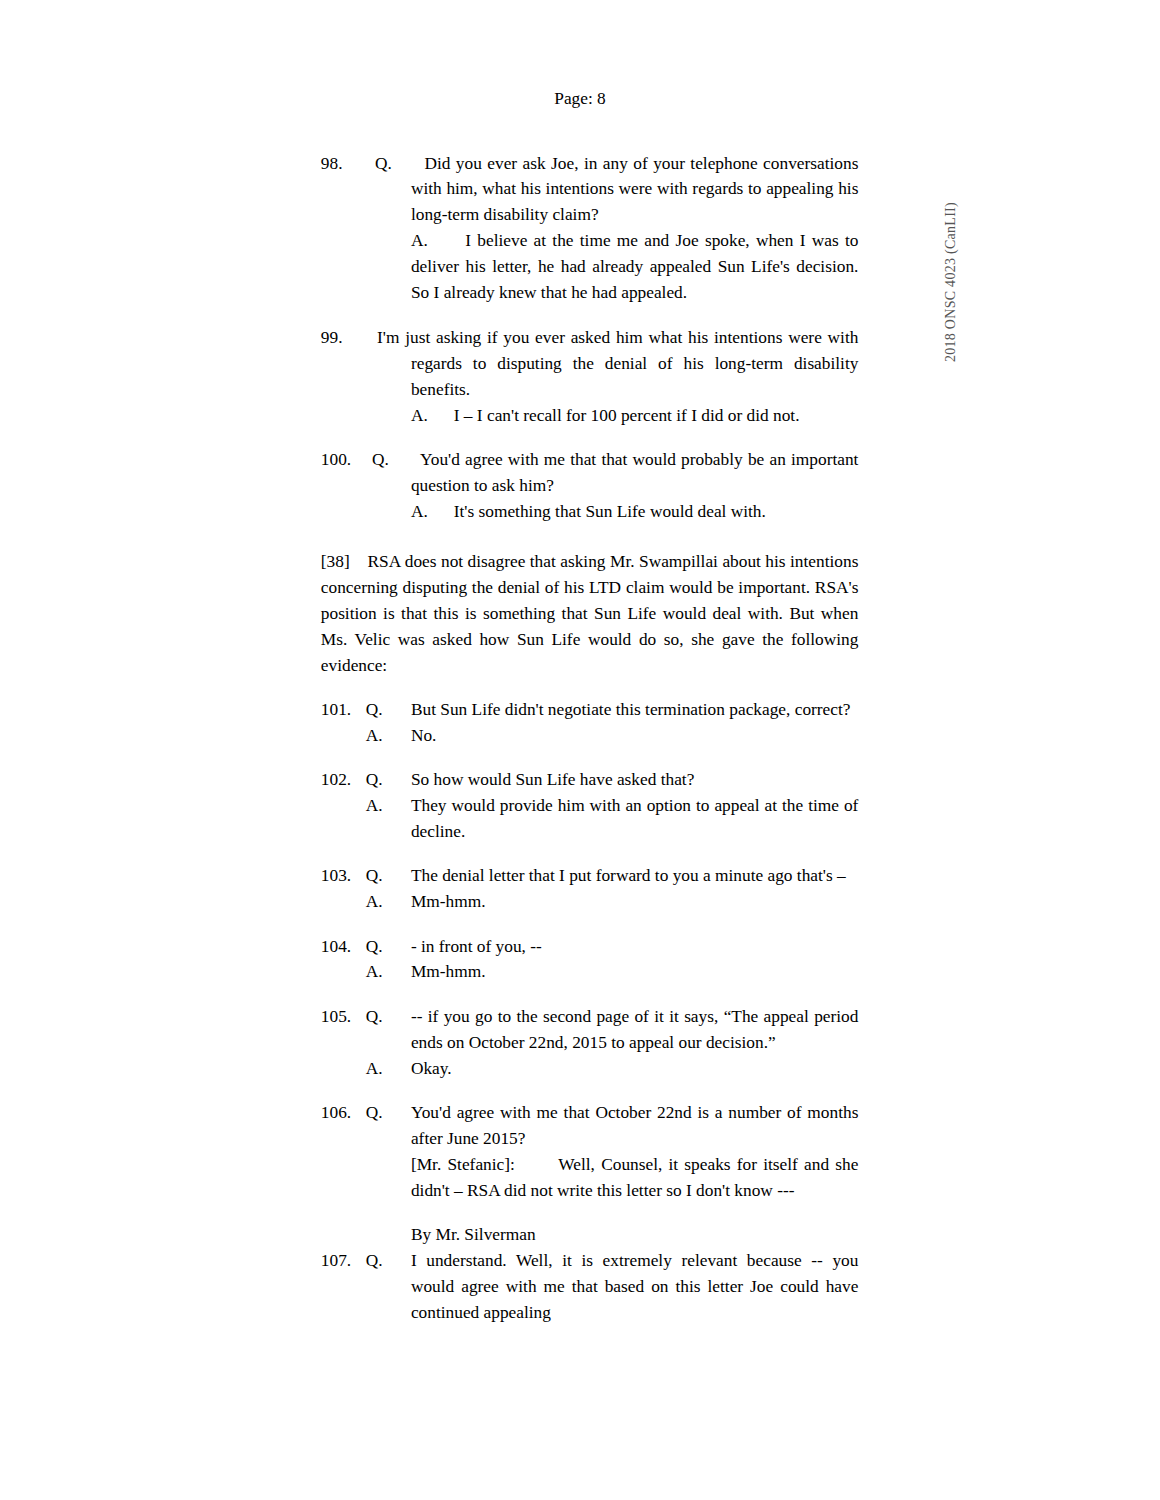2018 ONSC 4023 (CanLII)
Page: 8
98. Q. Did you ever ask Joe, in any of your telephone conversations with him, what his intentions were with regards to appealing his long-term disability claim?
A. I believe at the time me and Joe spoke, when I was to deliver his letter, he had already appealed Sun Life's decision. So I already knew that he had appealed.
99. I'm just asking if you ever asked him what his intentions were with regards to disputing the denial of his long-term disability benefits.
A. I – I can't recall for 100 percent if I did or did not.
100. Q. You'd agree with me that that would probably be an important question to ask him?
A. It's something that Sun Life would deal with.
[38] RSA does not disagree that asking Mr. Swampillai about his intentions concerning disputing the denial of his LTD claim would be important. RSA's position is that this is something that Sun Life would deal with. But when Ms. Velic was asked how Sun Life would do so, she gave the following evidence:
101.
Q.
But Sun Life didn't negotiate this termination package, correct?
A.
No.
102.
Q.
So how would Sun Life have asked that?
A.
They would provide him with an option to appeal at the time of decline.
103.
Q.
The denial letter that I put forward to you a minute ago that's –
A.
Mm-hmm.
104.
Q.
- in front of you, --
A.
Mm-hmm.
105.
Q.
-- if you go to the second page of it it says, “The appeal period ends on October 22nd, 2015 to appeal our decision.”
A.
Okay.
106.
Q.
You'd agree with me that October 22nd is a number of months after June 2015?
[Mr. Stefanic]: Well, Counsel, it speaks for itself and she didn't – RSA did not write this letter so I don't know ---
By Mr. Silverman
107.
Q.
I understand. Well, it is extremely relevant because -- you would agree with me that based on this letter Joe could have continued appealing